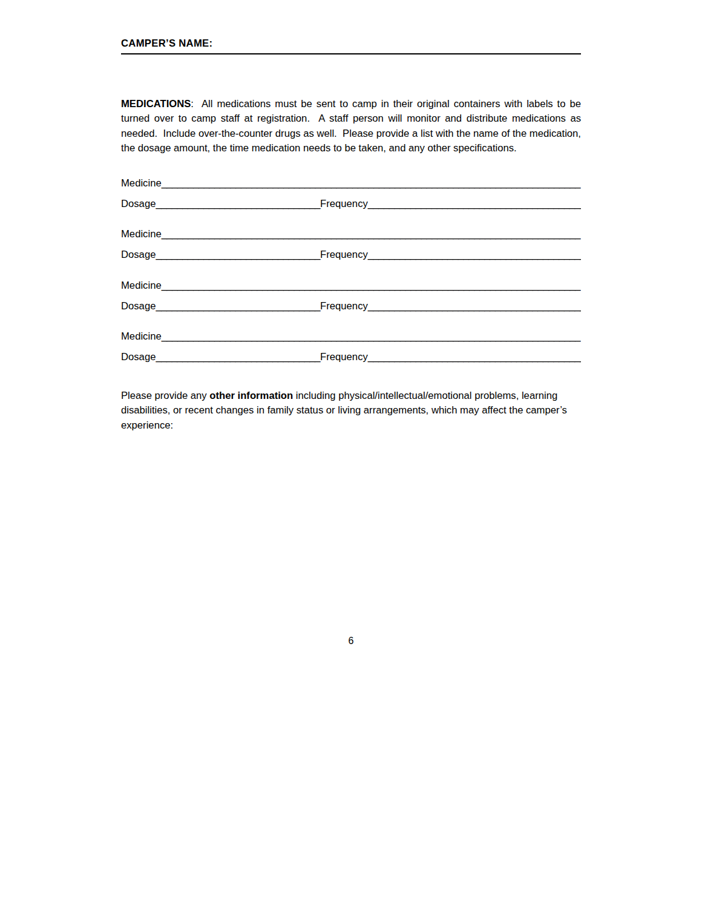CAMPER’S NAME:
MEDICATIONS: All medications must be sent to camp in their original containers with labels to be turned over to camp staff at registration. A staff person will monitor and distribute medications as needed. Include over-the-counter drugs as well. Please provide a list with the name of the medication, the dosage amount, the time medication needs to be taken, and any other specifications.
Medicine_______________________________________________________________________________
Dosage_______________________________Frequency_______________________________________________
Medicine_______________________________________________________________________________
Dosage_______________________________Frequency_______________________________________________
Medicine_______________________________________________________________________________
Dosage_______________________________Frequency_______________________________________________
Medicine_______________________________________________________________________________
Dosage_______________________________Frequency_______________________________________________
Please provide any other information including physical/intellectual/emotional problems, learning disabilities, or recent changes in family status or living arrangements, which may affect the camper’s experience:
6